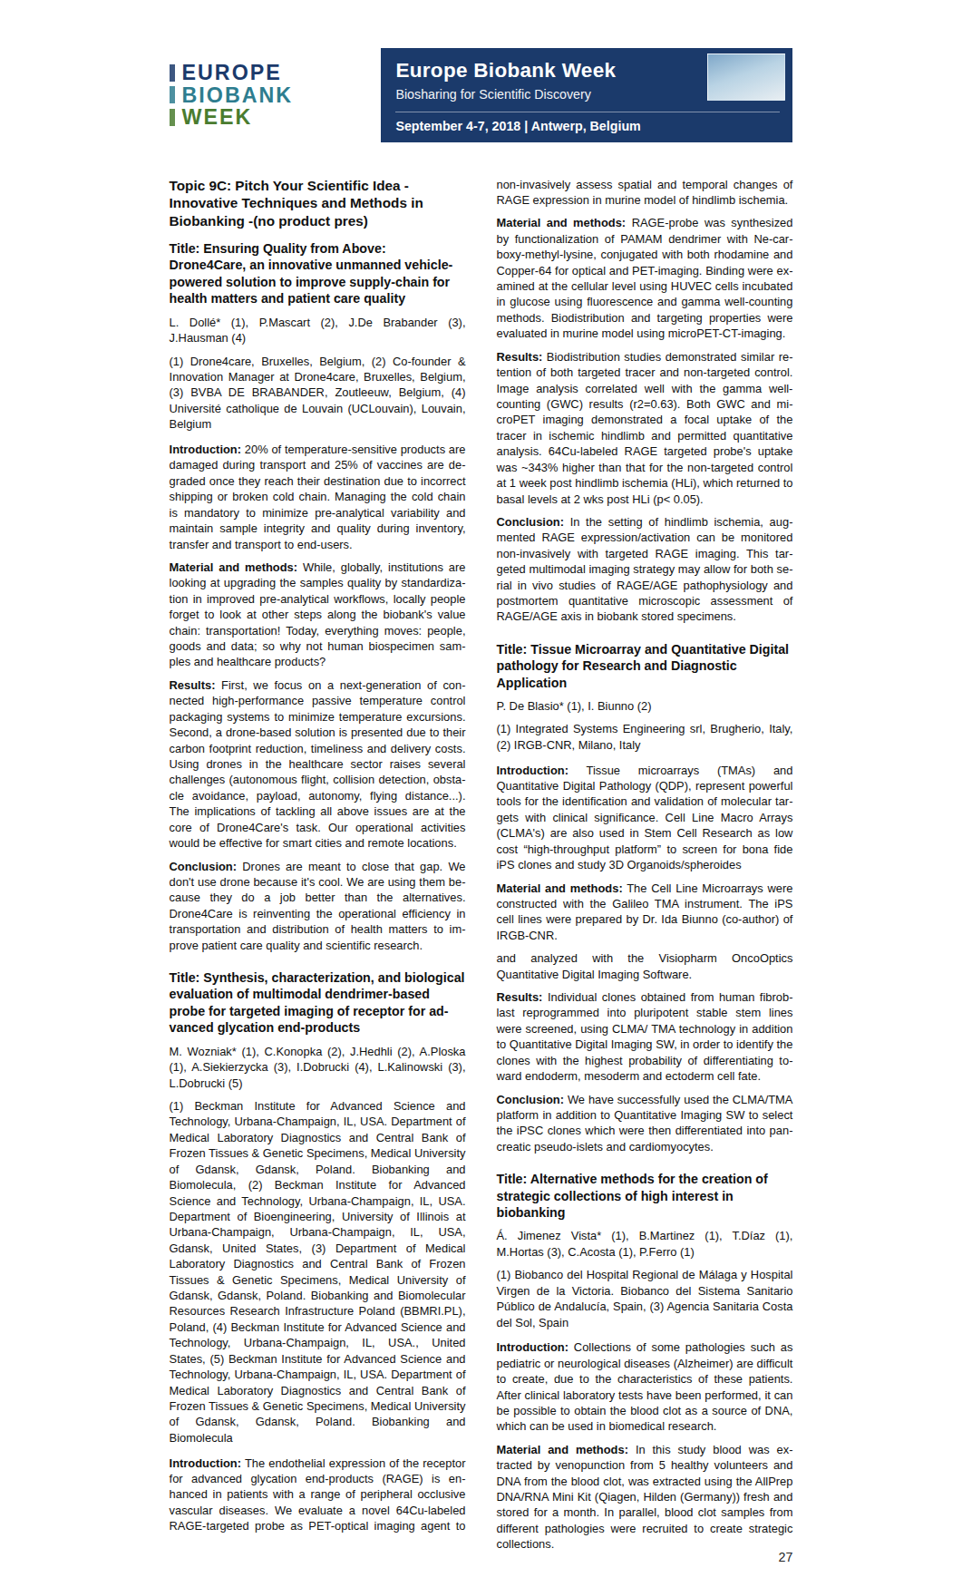EUROPE
BIOBANK
WEEK
Europe Biobank Week
Biosharing for Scientific Discovery
September 4-7, 2018 | Antwerp, Belgium
Topic 9C: Pitch Your Scientific Idea -Innovative Techniques and Methods in Biobanking -(no product pres)
Title: Ensuring Quality from Above: Drone4Care, an innovative unmanned vehicle-powered solution to improve supply-chain for health matters and patient care quality
L. Dollé* (1), P.Mascart (2), J.De Brabander (3), J.Hausman (4)
(1) Drone4care, Bruxelles, Belgium, (2) Co-founder & Innovation Manager at Drone4care, Bruxelles, Belgium, (3) BVBA DE BRABANDER, Zoutleeuw, Belgium, (4) Université catholique de Louvain (UCLouvain), Louvain, Belgium
Introduction: 20% of temperature-sensitive products are damaged during transport and 25% of vaccines are degraded once they reach their destination due to incorrect shipping or broken cold chain. Managing the cold chain is mandatory to minimize pre-analytical variability and maintain sample integrity and quality during inventory, transfer and transport to end-users.
Material and methods: While, globally, institutions are looking at upgrading the samples quality by standardization in improved pre-analytical workflows, locally people forget to look at other steps along the biobank's value chain: transportation! Today, everything moves: people, goods and data; so why not human biospecimen samples and healthcare products?
Results: First, we focus on a next-generation of connected high-performance passive temperature control packaging systems to minimize temperature excursions. Second, a drone-based solution is presented due to their carbon footprint reduction, timeliness and delivery costs. Using drones in the healthcare sector raises several challenges (autonomous flight, collision detection, obstacle avoidance, payload, autonomy, flying distance...). The implications of tackling all above issues are at the core of Drone4Care's task. Our operational activities would be effective for smart cities and remote locations.
Conclusion: Drones are meant to close that gap. We don't use drone because it's cool. We are using them because they do a job better than the alternatives. Drone4Care is reinventing the operational efficiency in transportation and distribution of health matters to improve patient care quality and scientific research.
Title: Synthesis, characterization, and biological evaluation of multimodal dendrimer-based probe for targeted imaging of receptor for advanced glycation end-products
M. Wozniak* (1), C.Konopka (2), J.Hedhli (2), A.Ploska (1), A.Siekierzycka (3), I.Dobrucki (4), L.Kalinowski (3), L.Dobrucki (5)
(1) Beckman Institute for Advanced Science and Technology, Urbana-Champaign, IL, USA. Department of Medical Laboratory Diagnostics and Central Bank of Frozen Tissues & Genetic Specimens, Medical University of Gdansk, Gdansk, Poland. Biobanking and Biomolecula, (2) Beckman Institute for Advanced Science and Technology, Urbana-Champaign, IL, USA. Department of Bioengineering, University of Illinois at Urbana-Champaign, Urbana-Champaign, IL, USA, Gdansk, United States, (3) Department of Medical Laboratory Diagnostics and Central Bank of Frozen Tissues & Genetic Specimens, Medical University of Gdansk, Gdansk, Poland. Biobanking and Biomolecular Resources Research Infrastructure Poland (BBMRI.PL), Poland, (4) Beckman Institute for Advanced Science and Technology, Urbana-Champaign, IL, USA., United States, (5) Beckman Institute for Advanced Science and Technology, Urbana-Champaign, IL, USA. Department of Medical Laboratory Diagnostics and Central Bank of Frozen Tissues & Genetic Specimens, Medical University of Gdansk, Gdansk, Poland. Biobanking and Biomolecula
Introduction: The endothelial expression of the receptor for advanced glycation end-products (RAGE) is enhanced in patients with a range of peripheral occlusive vascular diseases. We evaluate a novel 64Cu-labeled RAGE-targeted probe as PET-optical imaging agent to non-invasively assess spatial and temporal changes of RAGE expression in murine model of hindlimb ischemia.
Material and methods: RAGE-probe was synthesized by functionalization of PAMAM dendrimer with Ne-carboxy-methyl-lysine, conjugated with both rhodamine and Copper-64 for optical and PET-imaging. Binding were examined at the cellular level using HUVEC cells incubated in glucose using fluorescence and gamma well-counting methods. Biodistribution and targeting properties were evaluated in murine model using microPET-CT-imaging.
Results: Biodistribution studies demonstrated similar retention of both targeted tracer and non-targeted control. Image analysis correlated well with the gamma well-counting (GWC) results (r2=0.63). Both GWC and microPET imaging demonstrated a focal uptake of the tracer in ischemic hindlimb and permitted quantitative analysis. 64Cu-labeled RAGE targeted probe's uptake was ~343% higher than that for the non-targeted control at 1 week post hindlimb ischemia (HLi), which returned to basal levels at 2 wks post HLi (p< 0.05).
Conclusion: In the setting of hindlimb ischemia, augmented RAGE expression/activation can be monitored non-invasively with targeted RAGE imaging. This targeted multimodal imaging strategy may allow for both serial in vivo studies of RAGE/AGE pathophysiology and postmortem quantitative microscopic assessment of RAGE/AGE axis in biobank stored specimens.
Title: Tissue Microarray and Quantitative Digital pathology for Research and Diagnostic Application
P. De Blasio* (1), I. Biunno (2)
(1) Integrated Systems Engineering srl, Brugherio, Italy, (2) IRGB-CNR, Milano, Italy
Introduction: Tissue microarrays (TMAs) and Quantitative Digital Pathology (QDP), represent powerful tools for the identification and validation of molecular targets with clinical significance. Cell Line Macro Arrays (CLMA's) are also used in Stem Cell Research as low cost “high-throughput platform” to screen for bona fide iPS clones and study 3D Organoids/spheroides
Material and methods: The Cell Line Microarrays were constructed with the Galileo TMA instrument. The iPS cell lines were prepared by Dr. Ida Biunno (co-author) of IRGB-CNR.
and analyzed with the Visiopharm OncoOptics Quantitative Digital Imaging Software.
Results: Individual clones obtained from human fibroblast reprogrammed into pluripotent stable stem lines were screened, using CLMA/ TMA technology in addition to Quantitative Digital Imaging SW, in order to identify the clones with the highest probability of differentiating toward endoderm, mesoderm and ectoderm cell fate.
Conclusion: We have successfully used the CLMA/TMA platform in addition to Quantitative Imaging SW to select the iPSC clones which were then differentiated into pancreatic pseudo-islets and cardiomyocytes.
Title: Alternative methods for the creation of strategic collections of high interest in biobanking
Á. Jimenez Vista* (1), B.Martinez (1), T.Díaz (1), M.Hortas (3), C.Acosta (1), P.Ferro (1)
(1) Biobanco del Hospital Regional de Málaga y Hospital Virgen de la Victoria. Biobanco del Sistema Sanitario Público de Andalucía, Spain, (3) Agencia Sanitaria Costa del Sol, Spain
Introduction: Collections of some pathologies such as pediatric or neurological diseases (Alzheimer) are difficult to create, due to the characteristics of these patients. After clinical laboratory tests have been performed, it can be possible to obtain the blood clot as a source of DNA, which can be used in biomedical research.
Material and methods: In this study blood was extracted by venopunction from 5 healthy volunteers and DNA from the blood clot, was extracted using the AllPrep DNA/RNA Mini Kit (Qiagen, Hilden (Germany)) fresh and stored for a month. In parallel, blood clot samples from different pathologies were recruited to create strategic collections.
27